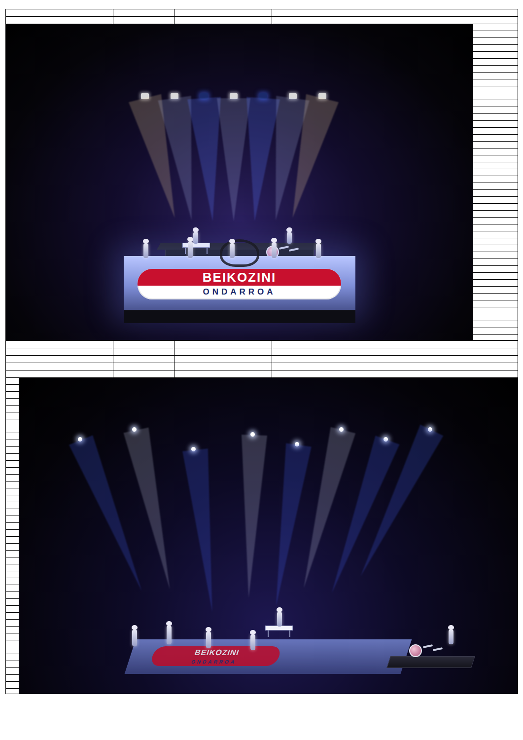BEIKOZINI
ONDARROA
BEIKOZINI ONDARROA